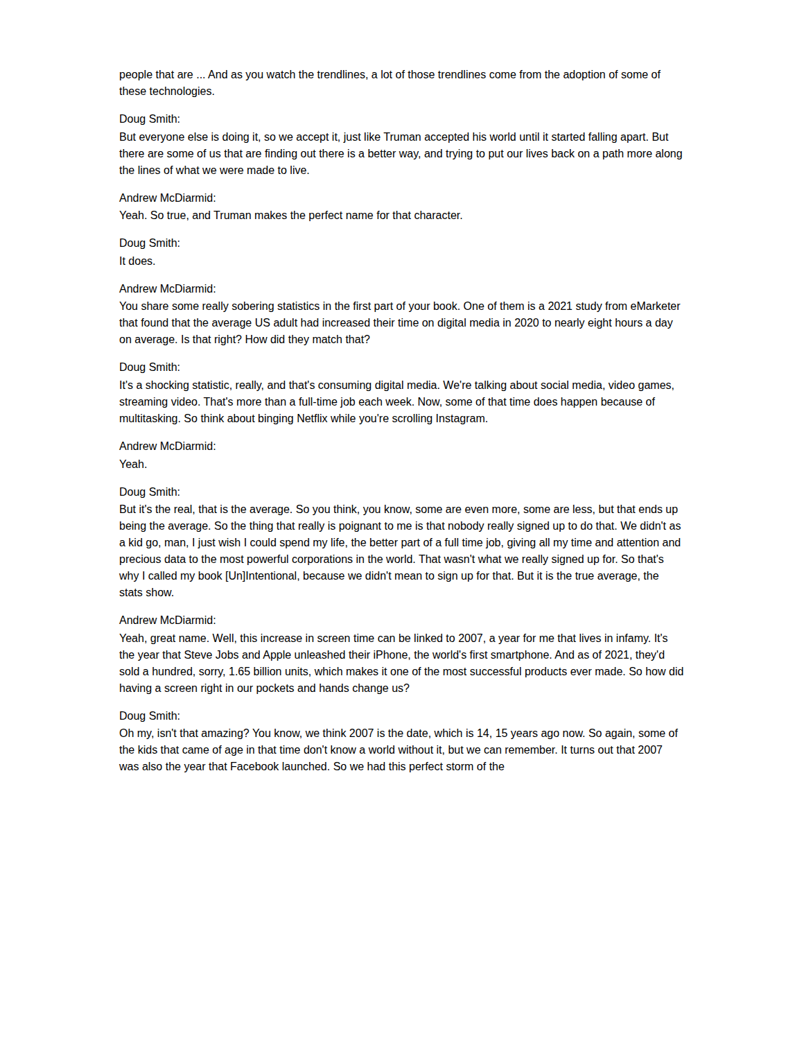people that are ... And as you watch the trendlines, a lot of those trendlines come from the adoption of some of these technologies.
Doug Smith:
But everyone else is doing it, so we accept it, just like Truman accepted his world until it started falling apart. But there are some of us that are finding out there is a better way, and trying to put our lives back on a path more along the lines of what we were made to live.
Andrew McDiarmid:
Yeah. So true, and Truman makes the perfect name for that character.
Doug Smith:
It does.
Andrew McDiarmid:
You share some really sobering statistics in the first part of your book. One of them is a 2021 study from eMarketer that found that the average US adult had increased their time on digital media in 2020 to nearly eight hours a day on average. Is that right? How did they match that?
Doug Smith:
It's a shocking statistic, really, and that's consuming digital media. We're talking about social media, video games, streaming video. That's more than a full-time job each week. Now, some of that time does happen because of multitasking. So think about binging Netflix while you're scrolling Instagram.
Andrew McDiarmid:
Yeah.
Doug Smith:
But it's the real, that is the average. So you think, you know, some are even more, some are less, but that ends up being the average. So the thing that really is poignant to me is that nobody really signed up to do that. We didn't as a kid go, man, I just wish I could spend my life, the better part of a full time job, giving all my time and attention and precious data to the most powerful corporations in the world. That wasn't what we really signed up for. So that's why I called my book [Un]Intentional, because we didn't mean to sign up for that. But it is the true average, the stats show.
Andrew McDiarmid:
Yeah, great name. Well, this increase in screen time can be linked to 2007, a year for me that lives in infamy. It's the year that Steve Jobs and Apple unleashed their iPhone, the world's first smartphone. And as of 2021, they'd sold a hundred, sorry, 1.65 billion units, which makes it one of the most successful products ever made. So how did having a screen right in our pockets and hands change us?
Doug Smith:
Oh my, isn't that amazing? You know, we think 2007 is the date, which is 14, 15 years ago now. So again, some of the kids that came of age in that time don't know a world without it, but we can remember. It turns out that 2007 was also the year that Facebook launched. So we had this perfect storm of the